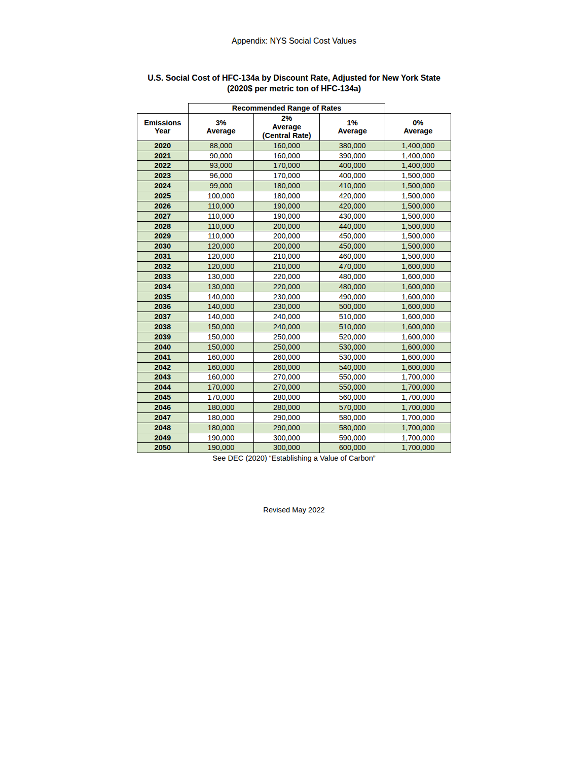Appendix: NYS Social Cost Values
U.S. Social Cost of HFC-134a by Discount Rate, Adjusted for New York State
(2020$ per metric ton of HFC-134a)
| | Recommended Range of Rates | |
| --- | --- | --- |
| Emissions Year | 3% Average | 2% Average (Central Rate) | 1% Average | 0% Average |
| 2020 | 88,000 | 160,000 | 380,000 | 1,400,000 |
| 2021 | 90,000 | 160,000 | 390,000 | 1,400,000 |
| 2022 | 93,000 | 170,000 | 400,000 | 1,400,000 |
| 2023 | 96,000 | 170,000 | 400,000 | 1,500,000 |
| 2024 | 99,000 | 180,000 | 410,000 | 1,500,000 |
| 2025 | 100,000 | 180,000 | 420,000 | 1,500,000 |
| 2026 | 110,000 | 190,000 | 420,000 | 1,500,000 |
| 2027 | 110,000 | 190,000 | 430,000 | 1,500,000 |
| 2028 | 110,000 | 200,000 | 440,000 | 1,500,000 |
| 2029 | 110,000 | 200,000 | 450,000 | 1,500,000 |
| 2030 | 120,000 | 200,000 | 450,000 | 1,500,000 |
| 2031 | 120,000 | 210,000 | 460,000 | 1,500,000 |
| 2032 | 120,000 | 210,000 | 470,000 | 1,600,000 |
| 2033 | 130,000 | 220,000 | 480,000 | 1,600,000 |
| 2034 | 130,000 | 220,000 | 480,000 | 1,600,000 |
| 2035 | 140,000 | 230,000 | 490,000 | 1,600,000 |
| 2036 | 140,000 | 230,000 | 500,000 | 1,600,000 |
| 2037 | 140,000 | 240,000 | 510,000 | 1,600,000 |
| 2038 | 150,000 | 240,000 | 510,000 | 1,600,000 |
| 2039 | 150,000 | 250,000 | 520,000 | 1,600,000 |
| 2040 | 150,000 | 250,000 | 530,000 | 1,600,000 |
| 2041 | 160,000 | 260,000 | 530,000 | 1,600,000 |
| 2042 | 160,000 | 260,000 | 540,000 | 1,600,000 |
| 2043 | 160,000 | 270,000 | 550,000 | 1,700,000 |
| 2044 | 170,000 | 270,000 | 550,000 | 1,700,000 |
| 2045 | 170,000 | 280,000 | 560,000 | 1,700,000 |
| 2046 | 180,000 | 280,000 | 570,000 | 1,700,000 |
| 2047 | 180,000 | 290,000 | 580,000 | 1,700,000 |
| 2048 | 180,000 | 290,000 | 580,000 | 1,700,000 |
| 2049 | 190,000 | 300,000 | 590,000 | 1,700,000 |
| 2050 | 190,000 | 300,000 | 600,000 | 1,700,000 |
See DEC (2020) “Establishing a Value of Carbon”
Revised May 2022